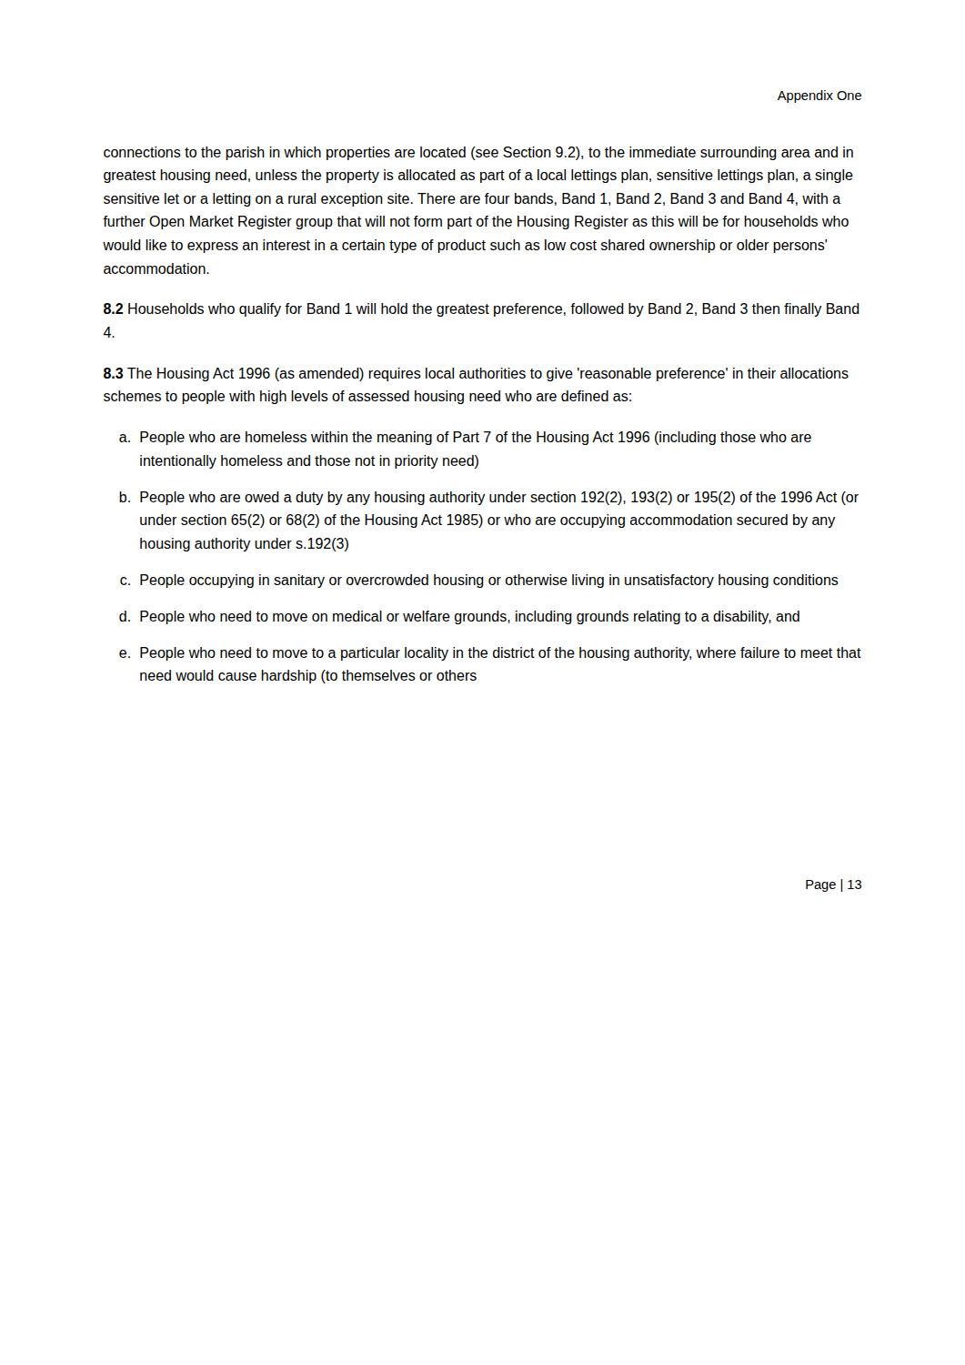Appendix One
connections to the parish in which properties are located (see Section 9.2), to the immediate surrounding area and in greatest housing need, unless the property is allocated as part of a local lettings plan, sensitive lettings plan, a single sensitive let or a letting on a rural exception site. There are four bands, Band 1, Band 2, Band 3 and Band 4, with a further Open Market Register group that will not form part of the Housing Register as this will be for households who would like to express an interest in a certain type of product such as low cost shared ownership or older persons' accommodation.
8.2 Households who qualify for Band 1 will hold the greatest preference, followed by Band 2, Band 3 then finally Band 4.
8.3 The Housing Act 1996 (as amended) requires local authorities to give 'reasonable preference' in their allocations schemes to people with high levels of assessed housing need who are defined as:
People who are homeless within the meaning of Part 7 of the Housing Act 1996 (including those who are intentionally homeless and those not in priority need)
People who are owed a duty by any housing authority under section 192(2), 193(2) or 195(2) of the 1996 Act (or under section 65(2) or 68(2) of the Housing Act 1985) or who are occupying accommodation secured by any housing authority under s.192(3)
People occupying in sanitary or overcrowded housing or otherwise living in unsatisfactory housing conditions
People who need to move on medical or welfare grounds, including grounds relating to a disability, and
People who need to move to a particular locality in the district of the housing authority, where failure to meet that need would cause hardship (to themselves or others
Page | 13